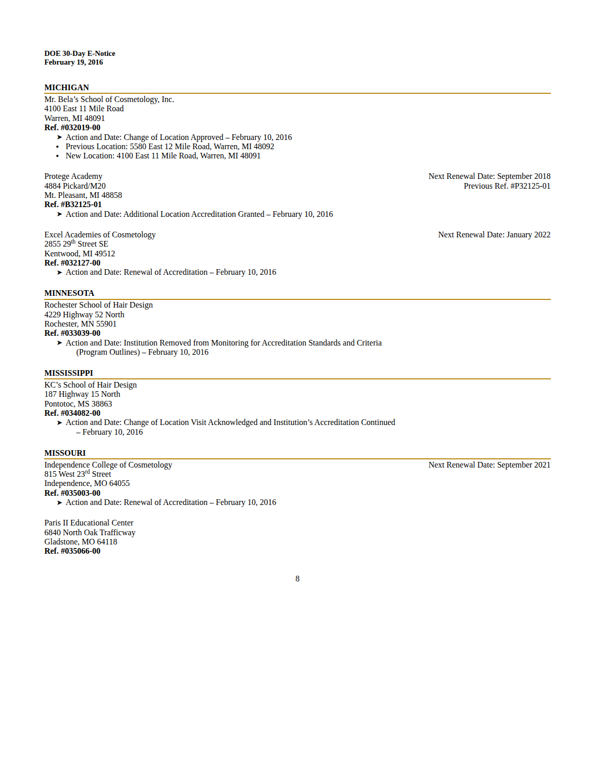DOE 30-Day E-Notice
February 19, 2016
MICHIGAN
Mr. Bela’s School of Cosmetology, Inc.
4100 East 11 Mile Road
Warren, MI 48091
Ref. #032019-00
Action and Date: Change of Location Approved – February 10, 2016
Previous Location: 5580 East 12 Mile Road, Warren, MI 48092
New Location: 4100 East 11 Mile Road, Warren, MI 48091
Protege Academy
Next Renewal Date: September 2018
4884 Pickard/M20
Previous Ref. #P32125-01
Mt. Pleasant, MI 48858
Ref. #B32125-01
Action and Date: Additional Location Accreditation Granted – February 10, 2016
Excel Academies of Cosmetology
Next Renewal Date: January 2022
2855 29th Street SE
Kentwood, MI 49512
Ref. #032127-00
Action and Date: Renewal of Accreditation – February 10, 2016
MINNESOTA
Rochester School of Hair Design
4229 Highway 52 North
Rochester, MN 55901
Ref. #033039-00
Action and Date: Institution Removed from Monitoring for Accreditation Standards and Criteria
(Program Outlines) – February 10, 2016
MISSISSIPPI
KC’s School of Hair Design
187 Highway 15 North
Pontotoc, MS 38863
Ref. #034082-00
Action and Date: Change of Location Visit Acknowledged and Institution’s Accreditation Continued
– February 10, 2016
MISSOURI
Independence College of Cosmetology
Next Renewal Date: September 2021
815 West 23rd Street
Independence, MO 64055
Ref. #035003-00
Action and Date: Renewal of Accreditation – February 10, 2016
Paris II Educational Center
6840 North Oak Trafficway
Gladstone, MO 64118
Ref. #035066-00
8